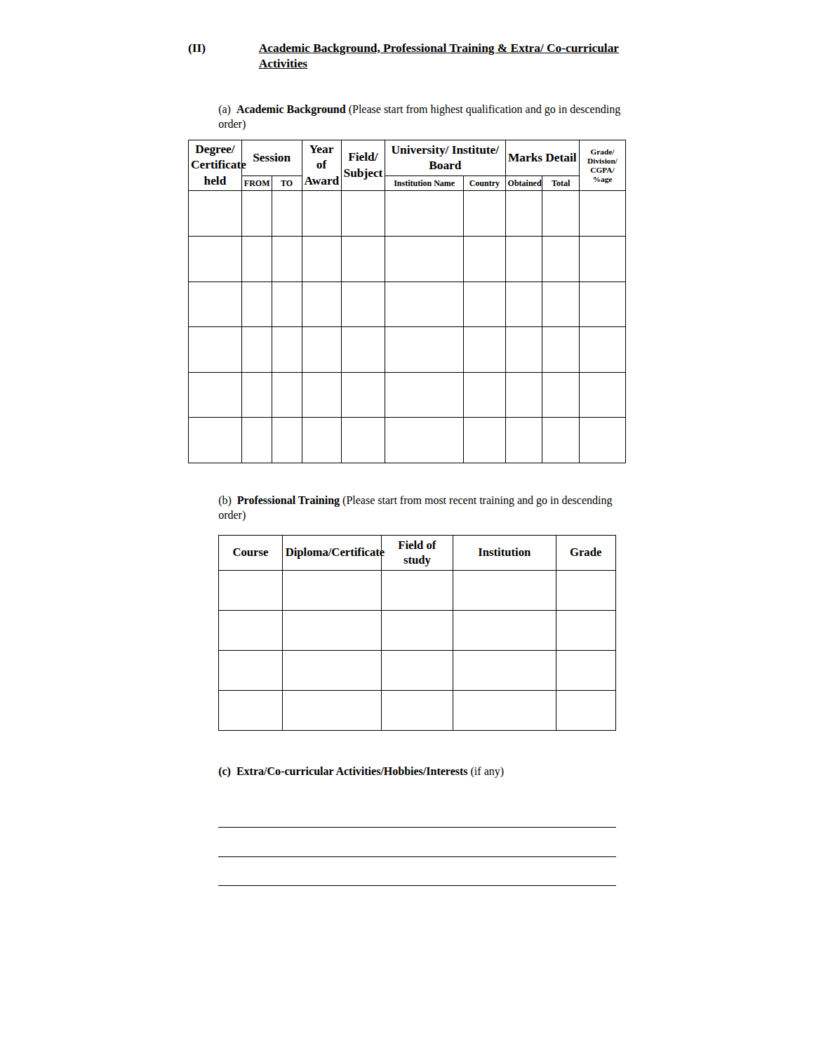(II) Academic Background, Professional Training & Extra/ Co-curricular Activities
(a) Academic Background (Please start from highest qualification and go in descending order)
| Degree/ Certificate held | Session | Year of Award | Field/ Subject | University/ Institute/ Board | Marks Detail | Grade/ Division/ CGPA/ %age |
| --- | --- | --- | --- | --- | --- | --- |
| FROM | TO | Institution Name | Country | Obtained | Total |
(b) Professional Training (Please start from most recent training and go in descending order)
| Course | Diploma/Certificate | Field of study | Institution | Grade |
| --- | --- | --- | --- | --- |
(c) Extra/Co-curricular Activities/Hobbies/Interests (if any)